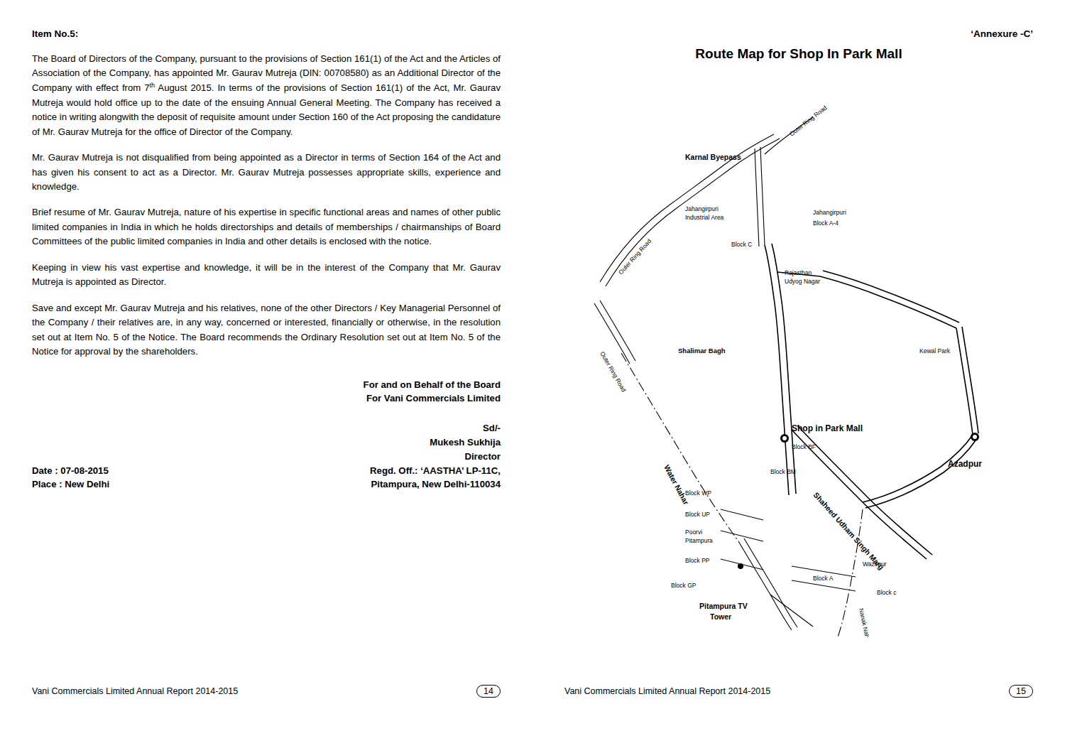Item No.5:
The Board of Directors of the Company, pursuant to the provisions of Section 161(1) of the Act and the Articles of Association of the Company, has appointed Mr. Gaurav Mutreja (DIN: 00708580) as an Additional Director of the Company with effect from 7th August 2015. In terms of the provisions of Section 161(1) of the Act, Mr. Gaurav Mutreja would hold office up to the date of the ensuing Annual General Meeting. The Company has received a notice in writing alongwith the deposit of requisite amount under Section 160 of the Act proposing the candidature of Mr. Gaurav Mutreja for the office of Director of the Company.
Mr. Gaurav Mutreja is not disqualified from being appointed as a Director in terms of Section 164 of the Act and has given his consent to act as a Director. Mr. Gaurav Mutreja possesses appropriate skills, experience and knowledge.
Brief resume of Mr. Gaurav Mutreja, nature of his expertise in specific functional areas and names of other public limited companies in India in which he holds directorships and details of memberships / chairmanships of Board Committees of the public limited companies in India and other details is enclosed with the notice.
Keeping in view his vast expertise and knowledge, it will be in the interest of the Company that Mr. Gaurav Mutreja is appointed as Director.
Save and except Mr. Gaurav Mutreja and his relatives, none of the other Directors / Key Managerial Personnel of the Company / their relatives are, in any way, concerned or interested, financially or otherwise, in the resolution set out at Item No. 5 of the Notice. The Board recommends the Ordinary Resolution set out at Item No. 5 of the Notice for approval by the shareholders.
For and on Behalf of the Board
For Vani Commercials Limited
Sd/-
Mukesh Sukhija
Director
Date : 07-08-2015
Place : New Delhi
Regd. Off.: ‘AASTHA’ LP-11C,
Pitampura, New Delhi-110034
Vani Commercials Limited Annual Report 2014-2015
14
‘Annexure -C’
Route Map for Shop In Park Mall
Karnal Byepass Outer Ring Road Outer Ring Road Outer Ring Road Jahangirpuri Industrial Area Jahangirpuri Block A-4 Block C Rajasthan Udyog Nagar Shalimar Bagh Shop in Park Mall Block BF Block BM Kewal Park Azadpur Water Nahar Block WP Block UP Poorvi Pitampura Block PP Block GP Shaheed Udham Singh Marg Wazirpur Block A Block c Pitampura TV Tower Netaji Subhash Place Nanak Nahar Singh Marg
Vani Commercials Limited Annual Report 2014-2015
15